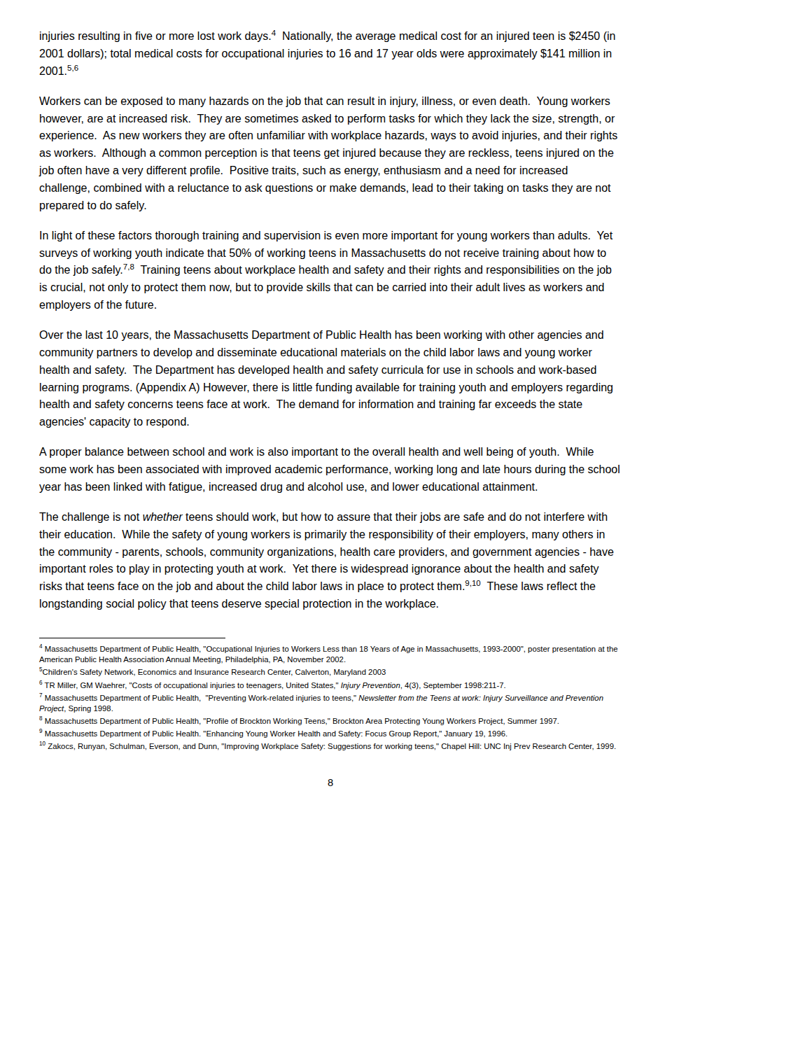injuries resulting in five or more lost work days.4 Nationally, the average medical cost for an injured teen is $2450 (in 2001 dollars); total medical costs for occupational injuries to 16 and 17 year olds were approximately $141 million in 2001.5,6
Workers can be exposed to many hazards on the job that can result in injury, illness, or even death. Young workers however, are at increased risk. They are sometimes asked to perform tasks for which they lack the size, strength, or experience. As new workers they are often unfamiliar with workplace hazards, ways to avoid injuries, and their rights as workers. Although a common perception is that teens get injured because they are reckless, teens injured on the job often have a very different profile. Positive traits, such as energy, enthusiasm and a need for increased challenge, combined with a reluctance to ask questions or make demands, lead to their taking on tasks they are not prepared to do safely.
In light of these factors thorough training and supervision is even more important for young workers than adults. Yet surveys of working youth indicate that 50% of working teens in Massachusetts do not receive training about how to do the job safely.7,8 Training teens about workplace health and safety and their rights and responsibilities on the job is crucial, not only to protect them now, but to provide skills that can be carried into their adult lives as workers and employers of the future.
Over the last 10 years, the Massachusetts Department of Public Health has been working with other agencies and community partners to develop and disseminate educational materials on the child labor laws and young worker health and safety. The Department has developed health and safety curricula for use in schools and work-based learning programs. (Appendix A) However, there is little funding available for training youth and employers regarding health and safety concerns teens face at work. The demand for information and training far exceeds the state agencies' capacity to respond.
A proper balance between school and work is also important to the overall health and well being of youth. While some work has been associated with improved academic performance, working long and late hours during the school year has been linked with fatigue, increased drug and alcohol use, and lower educational attainment.
The challenge is not whether teens should work, but how to assure that their jobs are safe and do not interfere with their education. While the safety of young workers is primarily the responsibility of their employers, many others in the community - parents, schools, community organizations, health care providers, and government agencies - have important roles to play in protecting youth at work. Yet there is widespread ignorance about the health and safety risks that teens face on the job and about the child labor laws in place to protect them.9,10 These laws reflect the longstanding social policy that teens deserve special protection in the workplace.
4 Massachusetts Department of Public Health, "Occupational Injuries to Workers Less than 18 Years of Age in Massachusetts, 1993-2000", poster presentation at the American Public Health Association Annual Meeting, Philadelphia, PA, November 2002.
5Children's Safety Network, Economics and Insurance Research Center, Calverton, Maryland 2003
6 TR Miller, GM Waehrer, "Costs of occupational injuries to teenagers, United States," Injury Prevention, 4(3), September 1998:211-7.
7 Massachusetts Department of Public Health, "Preventing Work-related injuries to teens," Newsletter from the Teens at work: Injury Surveillance and Prevention Project, Spring 1998.
8 Massachusetts Department of Public Health, "Profile of Brockton Working Teens," Brockton Area Protecting Young Workers Project, Summer 1997.
9 Massachusetts Department of Public Health. "Enhancing Young Worker Health and Safety: Focus Group Report," January 19, 1996.
10 Zakocs, Runyan, Schulman, Everson, and Dunn, "Improving Workplace Safety: Suggestions for working teens," Chapel Hill: UNC Inj Prev Research Center, 1999.
8